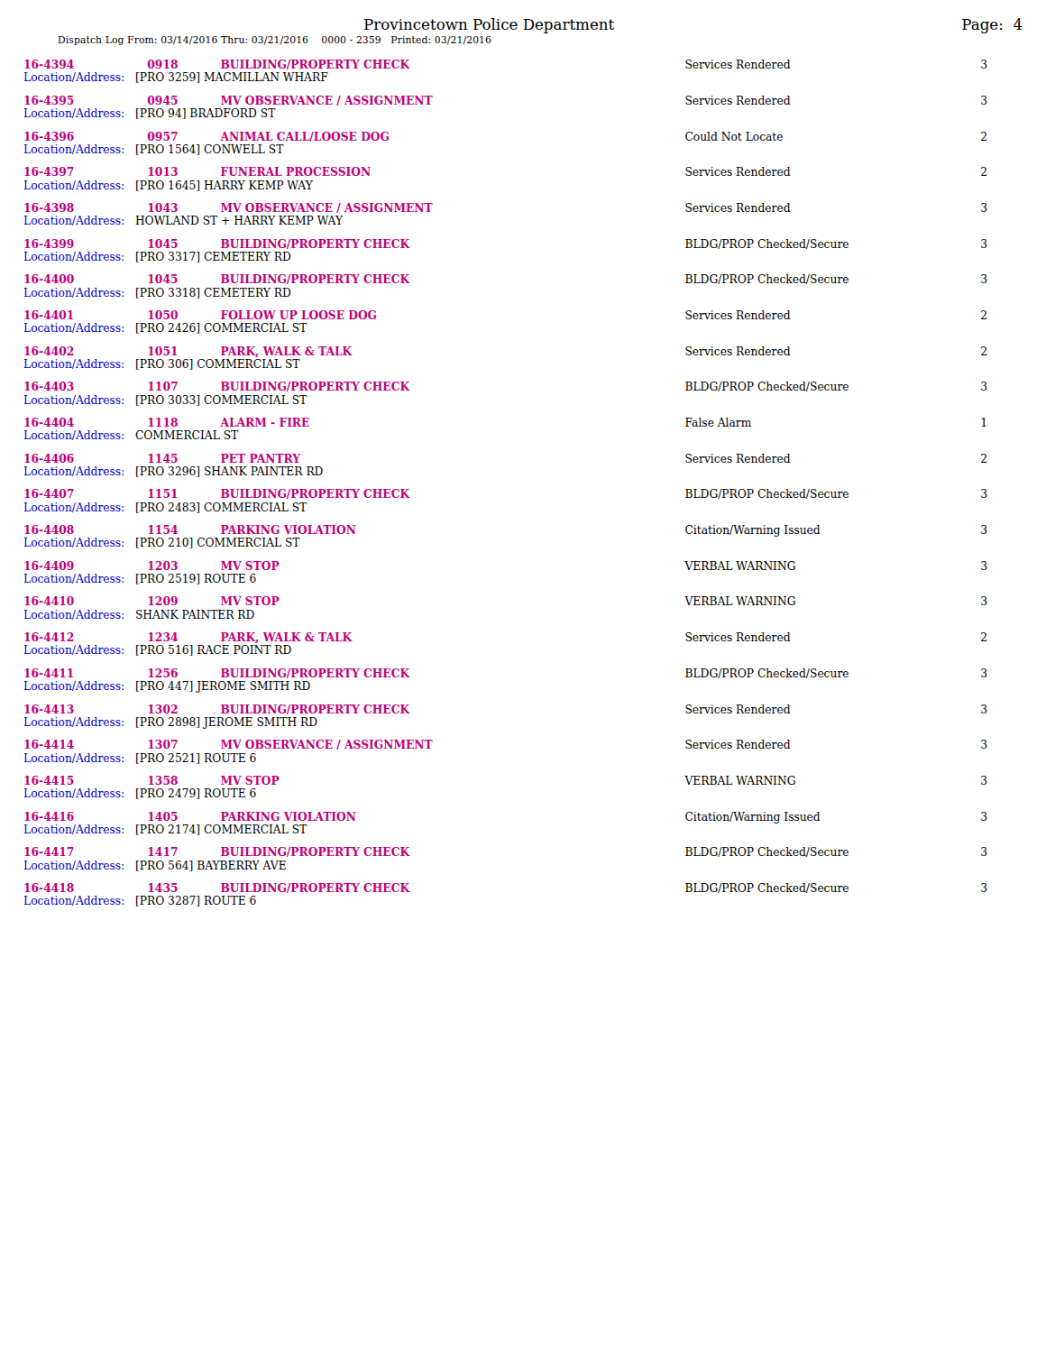Provincetown Police Department
Page: 4
Dispatch Log From: 03/14/2016 Thru: 03/21/2016 0000 - 2359 Printed: 03/21/2016
| / 16-4394 / 0918 / BUILDING/PROPERTY CHECK / Services Rendered / 3 / Location/Address: [PRO 3259] MACMILLAN WHARF / 16-4395 / 0945 / MV OBSERVANCE / ASSIGNMENT / Services Rendered / 3 / Location/Address: [PRO 94] BRADFORD ST / 16-4396 / 0957 / ANIMAL CALL/LOOSE DOG / Could Not Locate / 2 / Location/Address: [PRO 1564] CONWELL ST / 16-4397 / 1013 / FUNERAL PROCESSION / Services Rendered / 2 / Location/Address: [PRO 1645] HARRY KEMP WAY / 16-4398 / 1043 / MV OBSERVANCE / ASSIGNMENT / Services Rendered / 3 / Location/Address: HOWLAND ST + HARRY KEMP WAY / 16-4399 / 1045 / BUILDING/PROPERTY CHECK / BLDG/PROP Checked/Secure / 3 / Location/Address: [PRO 3317] CEMETERY RD / 16-4400 / 1045 / BUILDING/PROPERTY CHECK / BLDG/PROP Checked/Secure / 3 / Location/Address: [PRO 3318] CEMETERY RD / 16-4401 / 1050 / FOLLOW UP LOOSE DOG / Services Rendered / 2 / Location/Address: [PRO 2426] COMMERCIAL ST / 16-4402 / 1051 / PARK, WALK & TALK / Services Rendered / 2 / Location/Address: [PRO 306] COMMERCIAL ST / 16-4403 / 1107 / BUILDING/PROPERTY CHECK / BLDG/PROP Checked/Secure / 3 / Location/Address: [PRO 3033] COMMERCIAL ST / 16-4404 / 1118 / ALARM - FIRE / False Alarm / 1 / Location/Address: COMMERCIAL ST / 16-4406 / 1145 / PET PANTRY / Services Rendered / 2 / Location/Address: [PRO 3296] SHANK PAINTER RD / 16-4407 / 1151 / BUILDING/PROPERTY CHECK / BLDG/PROP Checked/Secure / 3 / Location/Address: [PRO 2483] COMMERCIAL ST / 16-4408 / 1154 / PARKING VIOLATION / Citation/Warning Issued / 3 / Location/Address: [PRO 210] COMMERCIAL ST / 16-4409 / 1203 / MV STOP / VERBAL WARNING / 3 / Location/Address: [PRO 2519] ROUTE 6 / 16-4410 / 1209 / MV STOP / VERBAL WARNING / 3 / Location/Address: SHANK PAINTER RD / 16-4412 / 1234 / PARK, WALK & TALK / Services Rendered / 2 / Location/Address: [PRO 516] RACE POINT RD / 16-4411 / 1256 / BUILDING/PROPERTY CHECK / BLDG/PROP Checked/Secure / 3 / Location/Address: [PRO 447] JEROME SMITH RD / 16-4413 / 1302 / BUILDING/PROPERTY CHECK / Services Rendered / 3 / Location/Address: [PRO 2898] JEROME SMITH RD / 16-4414 / 1307 / MV OBSERVANCE / ASSIGNMENT / Services Rendered / 3 / Location/Address: [PRO 2521] ROUTE 6 / 16-4415 / 1358 / MV STOP / VERBAL WARNING / 3 / Location/Address: [PRO 2479] ROUTE 6 / 16-4416 / 1405 / PARKING VIOLATION / Citation/Warning Issued / 3 / Location/Address: [PRO 2174] COMMERCIAL ST / 16-4417 / 1417 / BUILDING/PROPERTY CHECK / BLDG/PROP Checked/Secure / 3 / Location/Address: [PRO 564] BAYBERRY AVE / 16-4418 / 1435 / BUILDING/PROPERTY CHECK / BLDG/PROP Checked/Secure / 3 / Location/Address: [PRO 3287] ROUTE 6 |